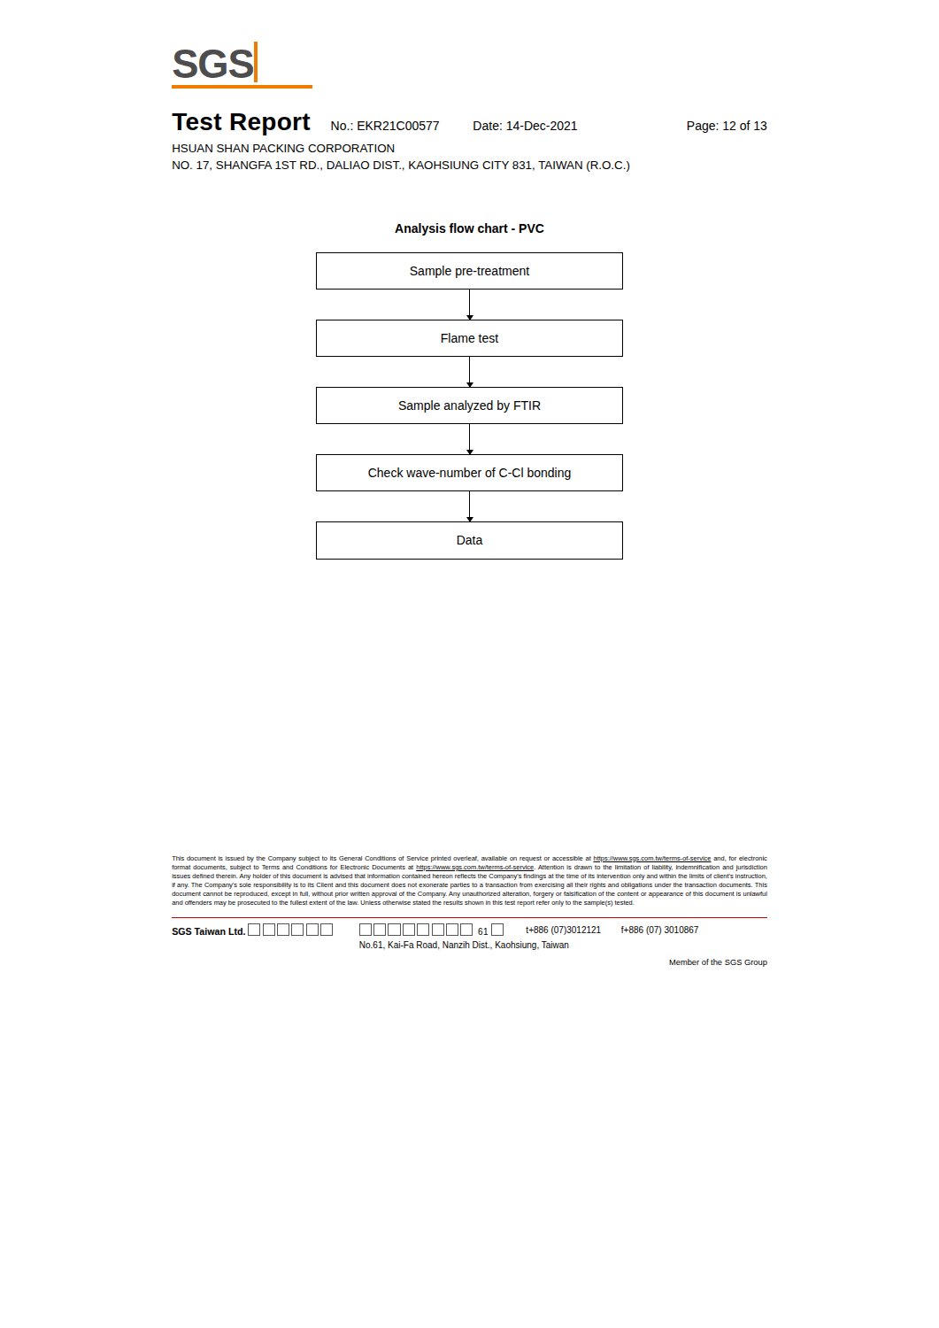SGS
Test Report
No.: EKR21C00577 Date: 14-Dec-2021
Page: 12 of 13
HSUAN SHAN PACKING CORPORATION
NO. 17, SHANGFA 1ST RD., DALIAO DIST., KAOHSIUNG CITY 831, TAIWAN (R.O.C.)
Analysis flow chart - PVC
Sample pre-treatment
Flame test
Sample analyzed by FTIR
Check wave-number of C-Cl bonding
Data
This document is issued by the Company subject to its General Conditions of Service printed overleaf, available on request or accessible at https://www.sgs.com.tw/terms-of-service and, for electronic format documents, subject to Terms and Conditions for Electronic Documents at https://www.sgs.com.tw/terms-of-service. Attention is drawn to the limitation of liability, indemnification and jurisdiction issues defined therein. Any holder of this document is advised that information contained hereon reflects the Company's findings at the time of its intervention only and within the limits of client's instruction, if any. The Company's sole responsibility is to its Client and this document does not exonerate parties to a transaction from exercising all their rights and obligations under the transaction documents. This document cannot be reproduced, except in full, without prior written approval of the Company. Any unauthorized alteration, forgery or falsification of the content or appearance of this document is unlawful and offenders may be prosecuted to the fullest extent of the law. Unless otherwise stated the results shown in this test report refer only to the sample(s) tested.
SGS Taiwan Ltd.
61 t+886 (07)3012121 f+886 (07) 3010867
No.61, Kai-Fa Road, Nanzih Dist., Kaohsiung, Taiwan
Member of the SGS Group